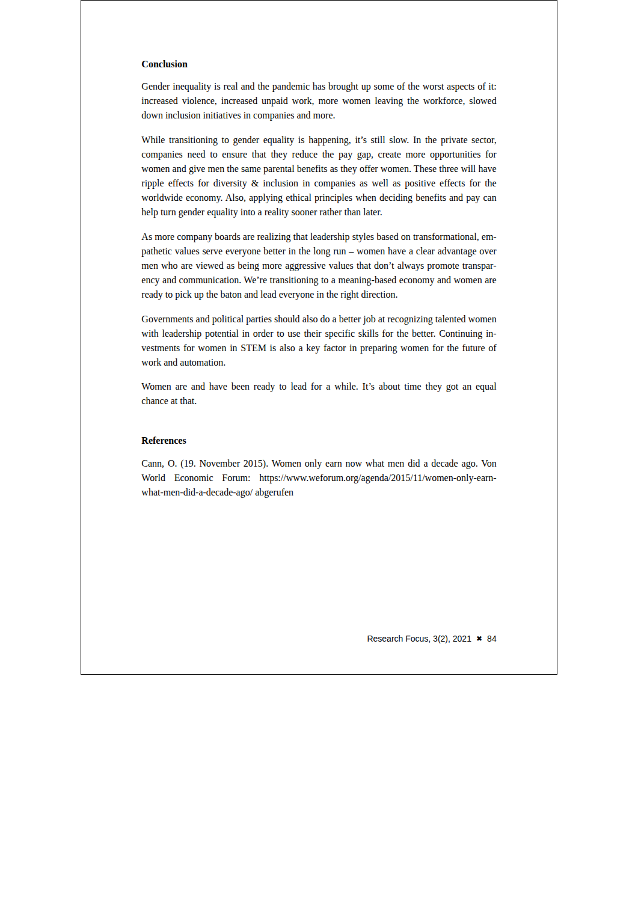Conclusion
Gender inequality is real and the pandemic has brought up some of the worst aspects of it: increased violence, increased unpaid work, more women leaving the workforce, slowed down inclusion initiatives in companies and more.
While transitioning to gender equality is happening, it’s still slow. In the private sector, companies need to ensure that they reduce the pay gap, create more opportunities for women and give men the same parental benefits as they offer women. These three will have ripple effects for diversity & inclusion in companies as well as positive effects for the worldwide economy. Also, applying ethical principles when deciding benefits and pay can help turn gender equality into a reality sooner rather than later.
As more company boards are realizing that leadership styles based on transformational, empathetic values serve everyone better in the long run – women have a clear advantage over men who are viewed as being more aggressive values that don’t always promote transparency and communication. We’re transitioning to a meaning-based economy and women are ready to pick up the baton and lead everyone in the right direction.
Governments and political parties should also do a better job at recognizing talented women with leadership potential in order to use their specific skills for the better. Continuing investments for women in STEM is also a key factor in preparing women for the future of work and automation.
Women are and have been ready to lead for a while. It’s about time they got an equal chance at that.
References
Cann, O. (19. November 2015). Women only earn now what men did a decade ago. Von World Economic Forum: https://www.weforum.org/agenda/2015/11/women-only-earn-what-men-did-a-decade-ago/ abgerufen
Research Focus, 3(2), 2021 ✖ 84